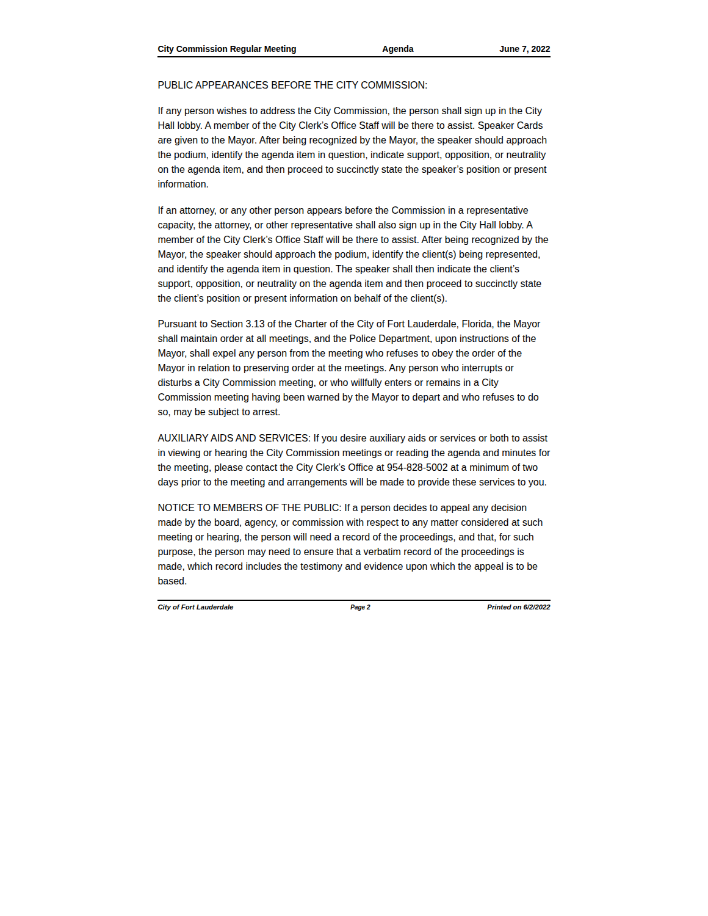City Commission Regular Meeting
Agenda
June 7, 2022
PUBLIC APPEARANCES BEFORE THE CITY COMMISSION:
If any person wishes to address the City Commission, the person shall sign up in the City Hall lobby. A member of the City Clerk’s Office Staff will be there to assist. Speaker Cards are given to the Mayor. After being recognized by the Mayor, the speaker should approach the podium, identify the agenda item in question, indicate support, opposition, or neutrality on the agenda item, and then proceed to succinctly state the speaker’s position or present information.
If an attorney, or any other person appears before the Commission in a representative capacity, the attorney, or other representative shall also sign up in the City Hall lobby. A member of the City Clerk’s Office Staff will be there to assist. After being recognized by the Mayor, the speaker should approach the podium, identify the client(s) being represented, and identify the agenda item in question. The speaker shall then indicate the client’s support, opposition, or neutrality on the agenda item and then proceed to succinctly state the client’s position or present information on behalf of the client(s).
Pursuant to Section 3.13 of the Charter of the City of Fort Lauderdale, Florida, the Mayor shall maintain order at all meetings, and the Police Department, upon instructions of the Mayor, shall expel any person from the meeting who refuses to obey the order of the Mayor in relation to preserving order at the meetings. Any person who interrupts or disturbs a City Commission meeting, or who willfully enters or remains in a City Commission meeting having been warned by the Mayor to depart and who refuses to do so, may be subject to arrest.
AUXILIARY AIDS AND SERVICES: If you desire auxiliary aids or services or both to assist in viewing or hearing the City Commission meetings or reading the agenda and minutes for the meeting, please contact the City Clerk’s Office at 954-828-5002 at a minimum of two days prior to the meeting and arrangements will be made to provide these services to you.
NOTICE TO MEMBERS OF THE PUBLIC: If a person decides to appeal any decision made by the board, agency, or commission with respect to any matter considered at such meeting or hearing, the person will need a record of the proceedings, and that, for such purpose, the person may need to ensure that a verbatim record of the proceedings is made, which record includes the testimony and evidence upon which the appeal is to be based.
City of Fort Lauderdale
Page 2
Printed on 6/2/2022